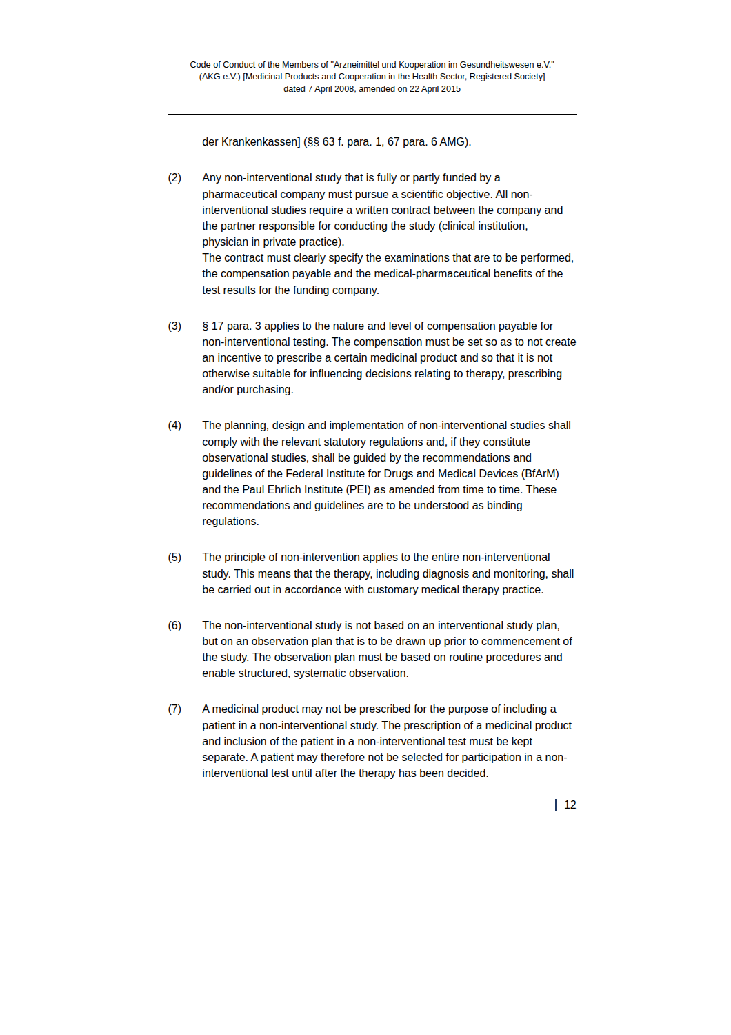Code of Conduct of the Members of "Arzneimittel und Kooperation im Gesundheitswesen e.V."
(AKG e.V.) [Medicinal Products and Cooperation in the Health Sector, Registered Society]
dated 7 April 2008, amended on 22 April 2015
der Krankenkassen] (§§ 63 f. para. 1, 67 para. 6 AMG).
(2)
Any non-interventional study that is fully or partly funded by a pharmaceutical company must pursue a scientific objective. All non-interventional studies require a written contract between the company and the partner responsible for conducting the study (clinical institution, physician in private practice).
The contract must clearly specify the examinations that are to be performed, the compensation payable and the medical-pharmaceutical benefits of the test results for the funding company.
(3)
§ 17 para. 3 applies to the nature and level of compensation payable for non-interventional testing. The compensation must be set so as to not create an incentive to prescribe a certain medicinal product and so that it is not otherwise suitable for influencing decisions relating to therapy, prescribing and/or purchasing.
(4)
The planning, design and implementation of non-interventional studies shall comply with the relevant statutory regulations and, if they constitute observational studies, shall be guided by the recommendations and guidelines of the Federal Institute for Drugs and Medical Devices (BfArM) and the Paul Ehrlich Institute (PEI) as amended from time to time. These recommendations and guidelines are to be understood as binding regulations.
(5)
The principle of non-intervention applies to the entire non-interventional study. This means that the therapy, including diagnosis and monitoring, shall be carried out in accordance with customary medical therapy practice.
(6)
The non-interventional study is not based on an interventional study plan, but on an observation plan that is to be drawn up prior to commencement of the study. The observation plan must be based on routine procedures and enable structured, systematic observation.
(7)
A medicinal product may not be prescribed for the purpose of including a patient in a non-interventional study. The prescription of a medicinal product and inclusion of the patient in a non-interventional test must be kept separate. A patient may therefore not be selected for participation in a non-interventional test until after the therapy has been decided.
12